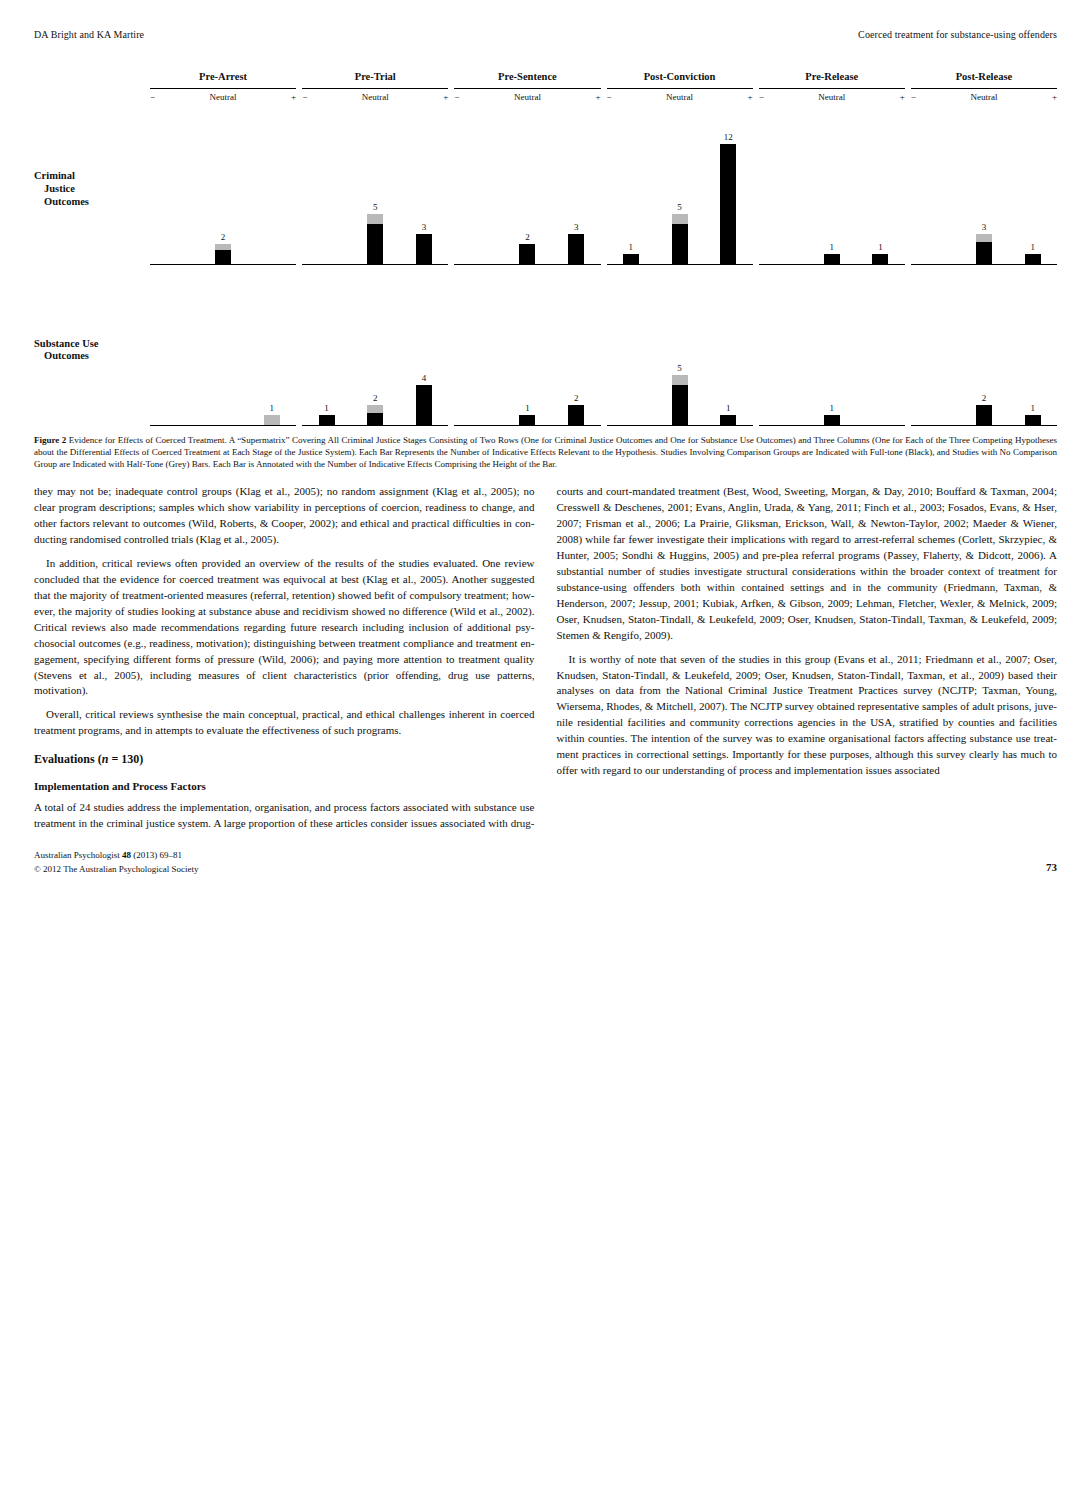DA Bright and KA Martire
Coerced treatment for substance-using offenders
Pre-Arrest
Pre-Trial
Pre-Sentence
Post-Conviction
Pre-Release
Post-Release
−Neutral+
−Neutral+
−Neutral+
−Neutral+
−Neutral+
−Neutral+
Criminal
Justice Outcomes
2
5
3
2
3
1
5
12
1
1
3
1
Substance Use
Outcomes
1
1
2
4
1
2
5
1
1
2
1
Figure 2 Evidence for Effects of Coerced Treatment. A “Supermatrix” Covering All Criminal Justice Stages Consisting of Two Rows (One for Criminal Justice Outcomes and One for Substance Use Outcomes) and Three Columns (One for Each of the Three Competing Hypotheses about the Differential Effects of Coerced Treatment at Each Stage of the Justice System). Each Bar Represents the Number of Indicative Effects Relevant to the Hypothesis. Studies Involving Comparison Groups are Indicated with Full-tone (Black), and Studies with No Comparison Group are Indicated with Half-Tone (Grey) Bars. Each Bar is Annotated with the Number of Indicative Effects Comprising the Height of the Bar.
they may not be; inadequate control groups (Klag et al., 2005); no random assignment (Klag et al., 2005); no clear program descriptions; samples which show variability in perceptions of coercion, readiness to change, and other factors relevant to outcomes (Wild, Roberts, & Cooper, 2002); and ethical and practical difficulties in conducting randomised controlled trials (Klag et al., 2005).
In addition, critical reviews often provided an overview of the results of the studies evaluated. One review concluded that the evidence for coerced treatment was equivocal at best (Klag et al., 2005). Another suggested that the majority of treatment-oriented measures (referral, retention) showed befit of compulsory treatment; however, the majority of studies looking at substance abuse and recidivism showed no difference (Wild et al., 2002). Critical reviews also made recommendations regarding future research including inclusion of additional psychosocial outcomes (e.g., readiness, motivation); distinguishing between treatment compliance and treatment engagement, specifying different forms of pressure (Wild, 2006); and paying more attention to treatment quality (Stevens et al., 2005), including measures of client characteristics (prior offending, drug use patterns, motivation).
Overall, critical reviews synthesise the main conceptual, practical, and ethical challenges inherent in coerced treatment programs, and in attempts to evaluate the effectiveness of such programs.
Evaluations (n = 130)
Implementation and Process Factors
A total of 24 studies address the implementation, organisation, and process factors associated with substance use treatment in the criminal justice system. A large proportion of these articles consider issues associated with drug-courts and court-mandated treatment (Best, Wood, Sweeting, Morgan, & Day, 2010; Bouffard & Taxman, 2004; Cresswell & Deschenes, 2001; Evans, Anglin, Urada, & Yang, 2011; Finch et al., 2003; Fosados, Evans, & Hser, 2007; Frisman et al., 2006; La Prairie, Gliksman, Erickson, Wall, & Newton-Taylor, 2002; Maeder & Wiener, 2008) while far fewer investigate their implications with regard to arrest-referral schemes (Corlett, Skrzypiec, & Hunter, 2005; Sondhi & Huggins, 2005) and pre-plea referral programs (Passey, Flaherty, & Didcott, 2006). A substantial number of studies investigate structural considerations within the broader context of treatment for substance-using offenders both within contained settings and in the community (Friedmann, Taxman, & Henderson, 2007; Jessup, 2001; Kubiak, Arfken, & Gibson, 2009; Lehman, Fletcher, Wexler, & Melnick, 2009; Oser, Knudsen, Staton-Tindall, & Leukefeld, 2009; Oser, Knudsen, Staton-Tindall, Taxman, & Leukefeld, 2009; Stemen & Rengifo, 2009).
It is worthy of note that seven of the studies in this group (Evans et al., 2011; Friedmann et al., 2007; Oser, Knudsen, Staton-Tindall, & Leukefeld, 2009; Oser, Knudsen, Staton-Tindall, Taxman, et al., 2009) based their analyses on data from the National Criminal Justice Treatment Practices survey (NCJTP; Taxman, Young, Wiersema, Rhodes, & Mitchell, 2007). The NCJTP survey obtained representative samples of adult prisons, juvenile residential facilities and community corrections agencies in the USA, stratified by counties and facilities within counties. The intention of the survey was to examine organisational factors affecting substance use treatment practices in correctional settings. Importantly for these purposes, although this survey clearly has much to offer with regard to our understanding of process and implementation issues associated
Australian Psychologist 48 (2013) 69–81
© 2012 The Australian Psychological Society
73